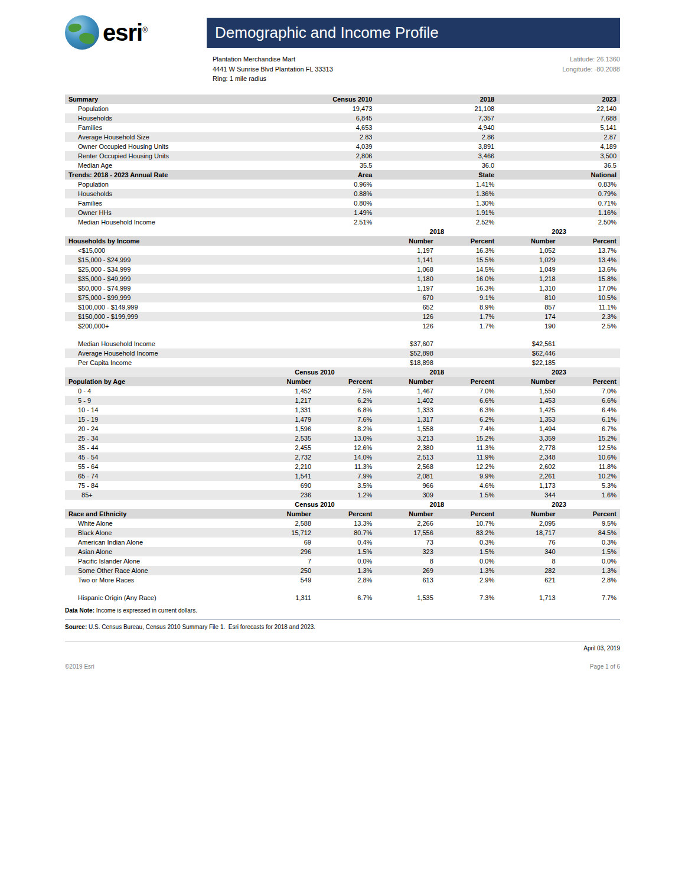esri®
Demographic and Income Profile
Plantation Merchandise Mart
4441 W Sunrise Blvd Plantation FL 33313
Ring: 1 mile radius
Latitude: 26.1360
Longitude: -80.2088
| Summary | Census 2010 | 2018 | 2023 |
| Population | 19,473 | 21,108 | 22,140 |
| Households | 6,845 | 7,357 | 7,688 |
| Families | 4,653 | 4,940 | 5,141 |
| Average Household Size | 2.83 | 2.86 | 2.87 |
| Owner Occupied Housing Units | 4,039 | 3,891 | 4,189 |
| Renter Occupied Housing Units | 2,806 | 3,466 | 3,500 |
| Median Age | 35.5 | 36.0 | 36.5 |
| Trends: 2018 - 2023 Annual Rate | Area | State | National |
| Population | 0.96% | 1.41% | 0.83% |
| Households | 0.88% | 1.36% | 0.79% |
| Families | 0.80% | 1.30% | 0.71% |
| Owner HHs | 1.49% | 1.91% | 1.16% |
| Median Household Income | 2.51% | 2.52% | 2.50% |
| | | | 2018 | 2023 |
| Households by Income | | | Number | Percent | Number | Percent |
| <$15,000 | | | 1,197 | 16.3% | 1,052 | 13.7% |
| $15,000 - $24,999 | | | 1,141 | 15.5% | 1,029 | 13.4% |
| $25,000 - $34,999 | | | 1,068 | 14.5% | 1,049 | 13.6% |
| $35,000 - $49,999 | | | 1,180 | 16.0% | 1,218 | 15.8% |
| $50,000 - $74,999 | | | 1,197 | 16.3% | 1,310 | 17.0% |
| $75,000 - $99,999 | | | 670 | 9.1% | 810 | 10.5% |
| $100,000 - $149,999 | | | 652 | 8.9% | 857 | 11.1% |
| $150,000 - $199,999 | | | 126 | 1.7% | 174 | 2.3% |
| $200,000+ | | | 126 | 1.7% | 190 | 2.5% |
| Median Household Income | | | $37,607 | | $42,561 | |
| Average Household Income | | | $52,898 | | $62,446 | |
| Per Capita Income | | | $18,898 | | $22,185 | |
| | Census 2010 | 2018 | 2023 |
| Population by Age | Number | Percent | Number | Percent | Number | Percent |
| 0 - 4 | 1,452 | 7.5% | 1,467 | 7.0% | 1,550 | 7.0% |
| 5 - 9 | 1,217 | 6.2% | 1,402 | 6.6% | 1,453 | 6.6% |
| 10 - 14 | 1,331 | 6.8% | 1,333 | 6.3% | 1,425 | 6.4% |
| 15 - 19 | 1,479 | 7.6% | 1,317 | 6.2% | 1,353 | 6.1% |
| 20 - 24 | 1,596 | 8.2% | 1,558 | 7.4% | 1,494 | 6.7% |
| 25 - 34 | 2,535 | 13.0% | 3,213 | 15.2% | 3,359 | 15.2% |
| 35 - 44 | 2,455 | 12.6% | 2,380 | 11.3% | 2,778 | 12.5% |
| 45 - 54 | 2,732 | 14.0% | 2,513 | 11.9% | 2,348 | 10.6% |
| 55 - 64 | 2,210 | 11.3% | 2,568 | 12.2% | 2,602 | 11.8% |
| 65 - 74 | 1,541 | 7.9% | 2,081 | 9.9% | 2,261 | 10.2% |
| 75 - 84 | 690 | 3.5% | 966 | 4.6% | 1,173 | 5.3% |
| 85+ | 236 | 1.2% | 309 | 1.5% | 344 | 1.6% |
| | Census 2010 | 2018 | 2023 |
| Race and Ethnicity | Number | Percent | Number | Percent | Number | Percent |
| White Alone | 2,588 | 13.3% | 2,266 | 10.7% | 2,095 | 9.5% |
| Black Alone | 15,712 | 80.7% | 17,556 | 83.2% | 18,717 | 84.5% |
| American Indian Alone | 69 | 0.4% | 73 | 0.3% | 76 | 0.3% |
| Asian Alone | 296 | 1.5% | 323 | 1.5% | 340 | 1.5% |
| Pacific Islander Alone | 7 | 0.0% | 8 | 0.0% | 8 | 0.0% |
| Some Other Race Alone | 250 | 1.3% | 269 | 1.3% | 282 | 1.3% |
| Two or More Races | 549 | 2.8% | 613 | 2.9% | 621 | 2.8% |
| Hispanic Origin (Any Race) | 1,311 | 6.7% | 1,535 | 7.3% | 1,713 | 7.7% |
Data Note: Income is expressed in current dollars.
Source: U.S. Census Bureau, Census 2010 Summary File 1. Esri forecasts for 2018 and 2023.
April 03, 2019
©2019 Esri
Page 1 of 6